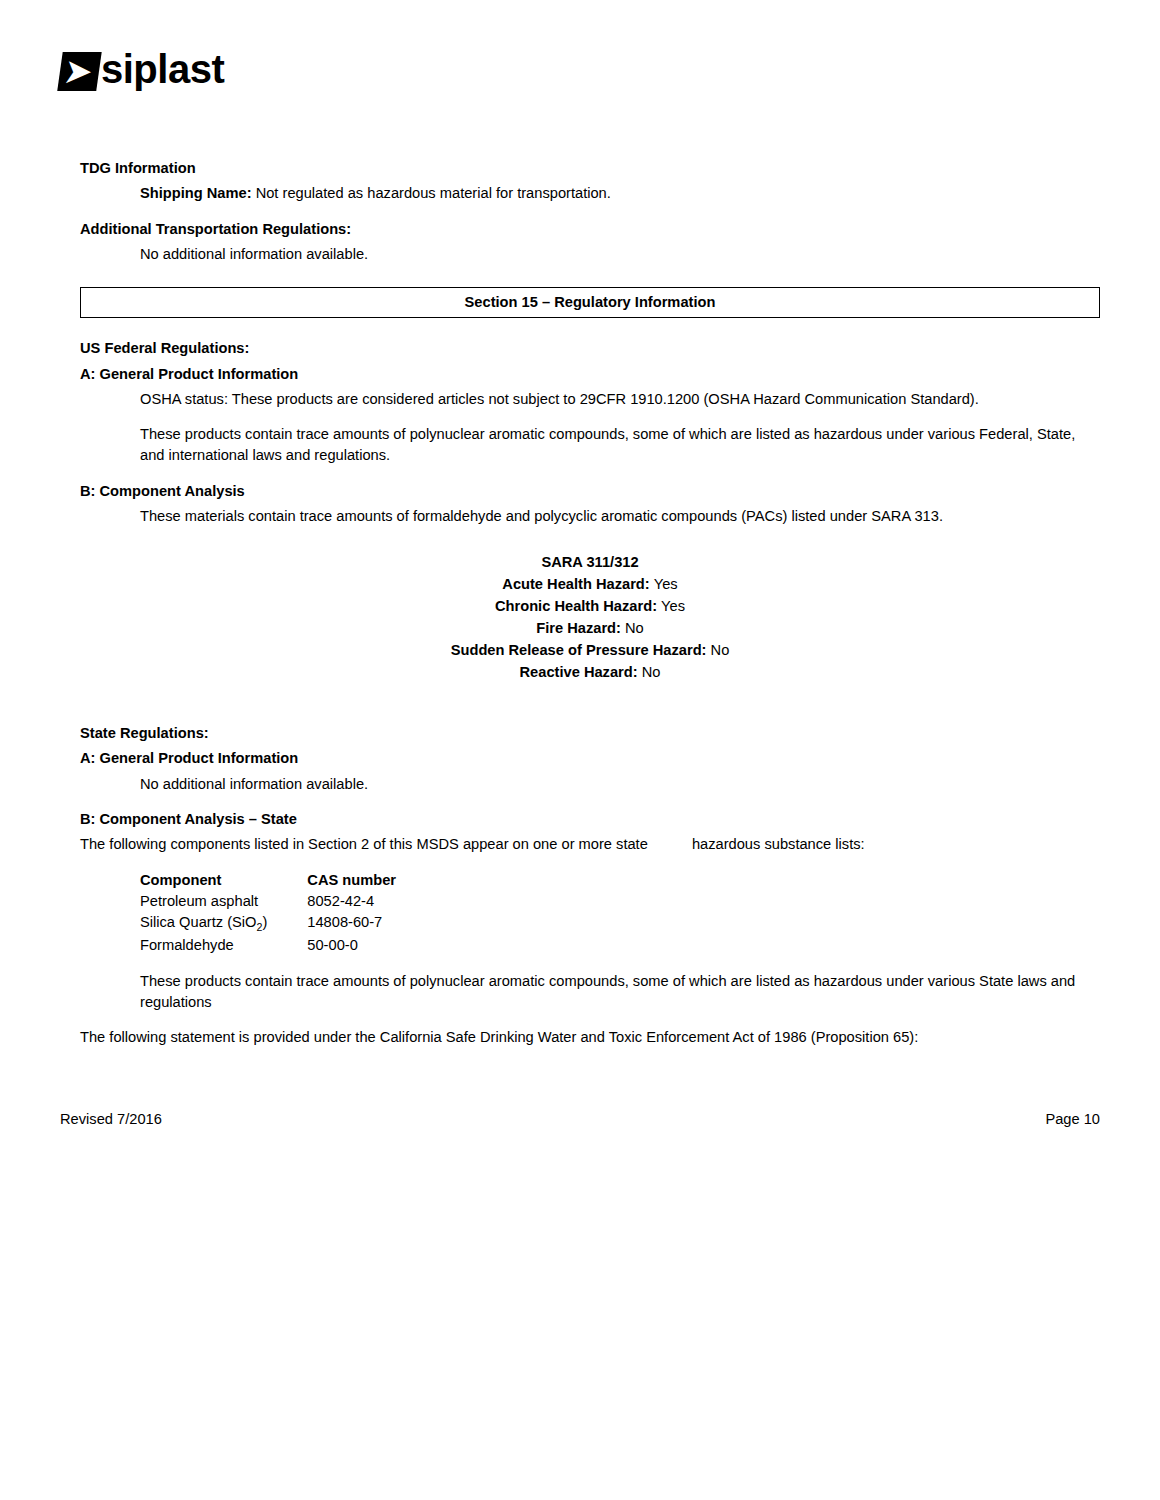➤siplast
TDG Information
Shipping Name: Not regulated as hazardous material for transportation.
Additional Transportation Regulations:
No additional information available.
Section 15 – Regulatory Information
US Federal Regulations:
A: General Product Information
OSHA status: These products are considered articles not subject to 29CFR 1910.1200 (OSHA Hazard Communication Standard).
These products contain trace amounts of polynuclear aromatic compounds, some of which are listed as hazardous under various Federal, State, and international laws and regulations.
B: Component Analysis
These materials contain trace amounts of formaldehyde and polycyclic aromatic compounds (PACs) listed under SARA 313.
SARA 311/312
Acute Health Hazard: Yes
Chronic Health Hazard: Yes
Fire Hazard: No
Sudden Release of Pressure Hazard: No
Reactive Hazard: No
State Regulations:
A: General Product Information
No additional information available.
B: Component Analysis – State
The following components listed in Section 2 of this MSDS appear on one or more state hazardous substance lists:
| Component | CAS number |
| --- | --- |
| Petroleum asphalt | 8052-42-4 |
| Silica Quartz (SiO 2 ) | 14808-60-7 |
| Formaldehyde | 50-00-0 |
These products contain trace amounts of polynuclear aromatic compounds, some of which are listed as hazardous under various State laws and regulations
The following statement is provided under the California Safe Drinking Water and Toxic Enforcement Act of 1986 (Proposition 65):
Revised 7/2016 Page 10